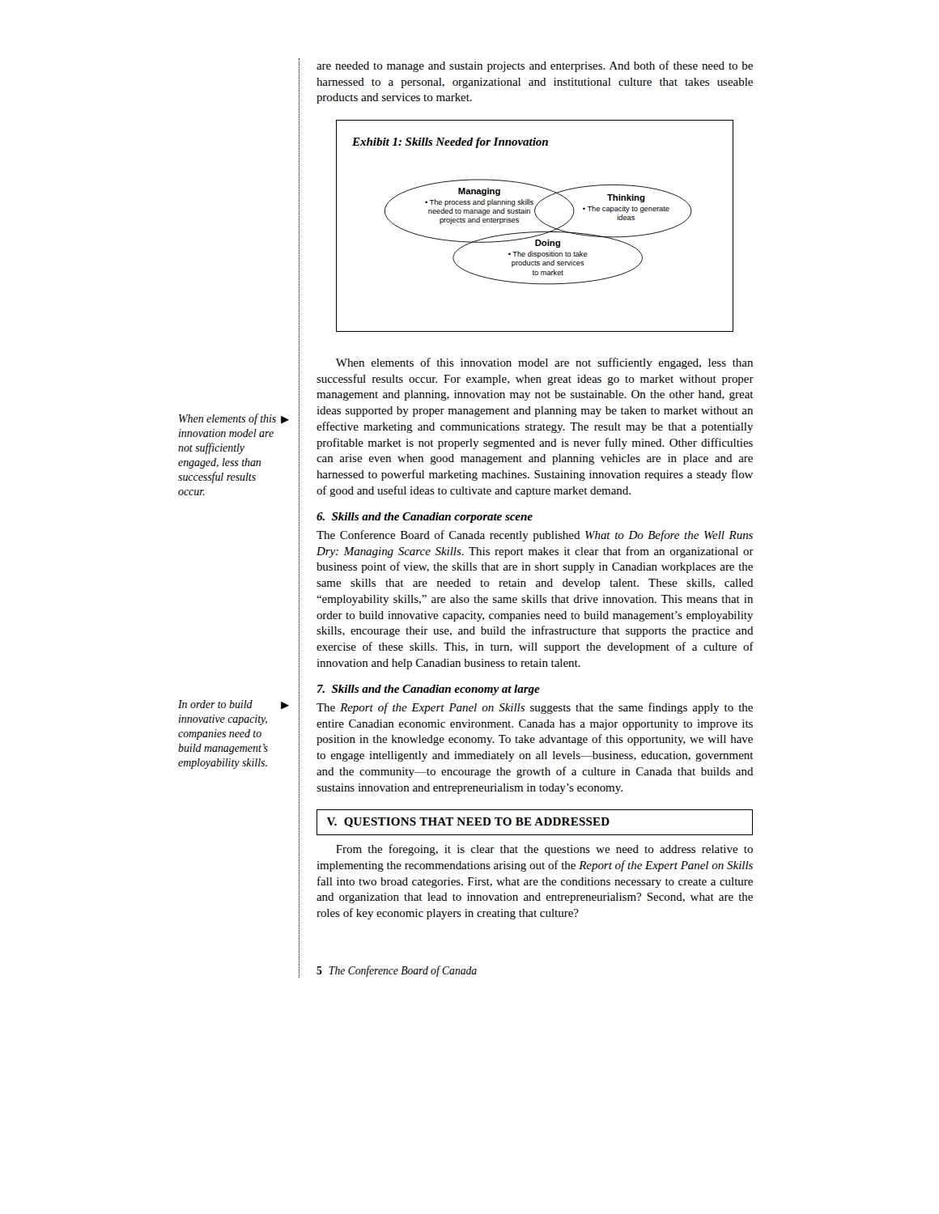▶ When elements of this innovation model are not sufficiently engaged, less than successful results occur.
▶ In order to build innovative capacity, companies need to build management’s employability skills.
are needed to manage and sustain projects and enterprises. And both of these need to be harnessed to a personal, organizational and institutional culture that takes useable products and services to market.
Exhibit 1: Skills Needed for Innovation
Managing • The process and planning skills needed to manage and sustain projects and enterprises Thinking • The capacity to generate ideas Doing • The disposition to take products and services to market
When elements of this innovation model are not sufficiently engaged, less than successful results occur. For example, when great ideas go to market without proper management and planning, innovation may not be sustainable. On the other hand, great ideas supported by proper management and planning may be taken to market without an effective marketing and communications strategy. The result may be that a potentially profitable market is not properly segmented and is never fully mined. Other difficulties can arise even when good management and planning vehicles are in place and are harnessed to powerful marketing machines. Sustaining innovation requires a steady flow of good and useful ideas to cultivate and capture market demand.
6. Skills and the Canadian corporate scene
The Conference Board of Canada recently published What to Do Before the Well Runs Dry: Managing Scarce Skills. This report makes it clear that from an organizational or business point of view, the skills that are in short supply in Canadian workplaces are the same skills that are needed to retain and develop talent. These skills, called “employability skills,” are also the same skills that drive innovation. This means that in order to build innovative capacity, companies need to build management’s employability skills, encourage their use, and build the infrastructure that supports the practice and exercise of these skills. This, in turn, will support the development of a culture of innovation and help Canadian business to retain talent.
7. Skills and the Canadian economy at large
The Report of the Expert Panel on Skills suggests that the same findings apply to the entire Canadian economic environment. Canada has a major opportunity to improve its position in the knowledge economy. To take advantage of this opportunity, we will have to engage intelligently and immediately on all levels—business, education, government and the community—to encourage the growth of a culture in Canada that builds and sustains innovation and entrepreneurialism in today’s economy.
V. QUESTIONS THAT NEED TO BE ADDRESSED
From the foregoing, it is clear that the questions we need to address relative to implementing the recommendations arising out of the Report of the Expert Panel on Skills fall into two broad categories. First, what are the conditions necessary to create a culture and organization that lead to innovation and entrepreneurialism? Second, what are the roles of key economic players in creating that culture?
5 The Conference Board of Canada